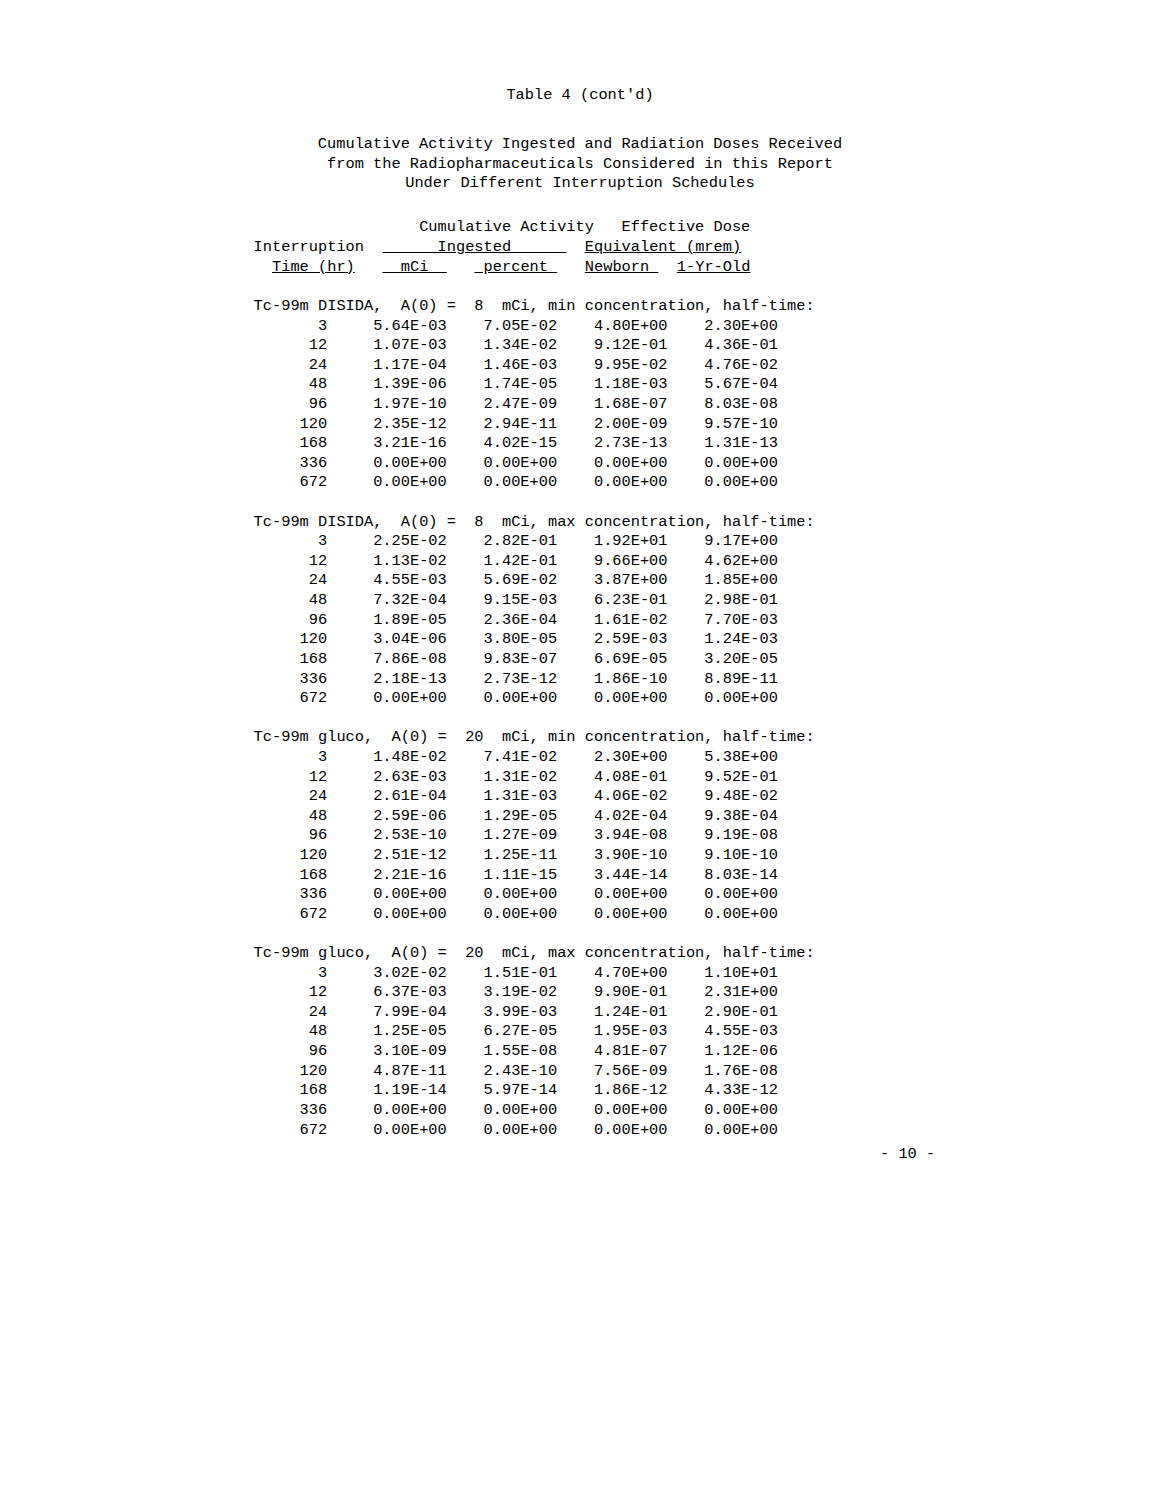Table 4 (cont'd)
Cumulative Activity Ingested and Radiation Doses Received
from the Radiopharmaceuticals Considered in this Report
Under Different Interruption Schedules
                  Cumulative Activity   Effective Dose
Interruption        Ingested        Equivalent (mrem)
  Time (hr)     mCi      percent    Newborn   1-Yr-Old

Tc-99m DISIDA,  A(0) =  8  mCi, min concentration, half-time:
       3     5.64E-03    7.05E-02    4.80E+00    2.30E+00
      12     1.07E-03    1.34E-02    9.12E-01    4.36E-01
      24     1.17E-04    1.46E-03    9.95E-02    4.76E-02
      48     1.39E-06    1.74E-05    1.18E-03    5.67E-04
      96     1.97E-10    2.47E-09    1.68E-07    8.03E-08
     120     2.35E-12    2.94E-11    2.00E-09    9.57E-10
     168     3.21E-16    4.02E-15    2.73E-13    1.31E-13
     336     0.00E+00    0.00E+00    0.00E+00    0.00E+00
     672     0.00E+00    0.00E+00    0.00E+00    0.00E+00

Tc-99m DISIDA,  A(0) =  8  mCi, max concentration, half-time:
       3     2.25E-02    2.82E-01    1.92E+01    9.17E+00
      12     1.13E-02    1.42E-01    9.66E+00    4.62E+00
      24     4.55E-03    5.69E-02    3.87E+00    1.85E+00
      48     7.32E-04    9.15E-03    6.23E-01    2.98E-01
      96     1.89E-05    2.36E-04    1.61E-02    7.70E-03
     120     3.04E-06    3.80E-05    2.59E-03    1.24E-03
     168     7.86E-08    9.83E-07    6.69E-05    3.20E-05
     336     2.18E-13    2.73E-12    1.86E-10    8.89E-11
     672     0.00E+00    0.00E+00    0.00E+00    0.00E+00

Tc-99m gluco,  A(0) =  20  mCi, min concentration, half-time:
       3     1.48E-02    7.41E-02    2.30E+00    5.38E+00
      12     2.63E-03    1.31E-02    4.08E-01    9.52E-01
      24     2.61E-04    1.31E-03    4.06E-02    9.48E-02
      48     2.59E-06    1.29E-05    4.02E-04    9.38E-04
      96     2.53E-10    1.27E-09    3.94E-08    9.19E-08
     120     2.51E-12    1.25E-11    3.90E-10    9.10E-10
     168     2.21E-16    1.11E-15    3.44E-14    8.03E-14
     336     0.00E+00    0.00E+00    0.00E+00    0.00E+00
     672     0.00E+00    0.00E+00    0.00E+00    0.00E+00

Tc-99m gluco,  A(0) =  20  mCi, max concentration, half-time:
       3     3.02E-02    1.51E-01    4.70E+00    1.10E+01
      12     6.37E-03    3.19E-02    9.90E-01    2.31E+00
      24     7.99E-04    3.99E-03    1.24E-01    2.90E-01
      48     1.25E-05    6.27E-05    1.95E-03    4.55E-03
      96     3.10E-09    1.55E-08    4.81E-07    1.12E-06
     120     4.87E-11    2.43E-10    7.56E-09    1.76E-08
     168     1.19E-14    5.97E-14    1.86E-12    4.33E-12
     336     0.00E+00    0.00E+00    0.00E+00    0.00E+00
     672     0.00E+00    0.00E+00    0.00E+00    0.00E+00
- 10 -